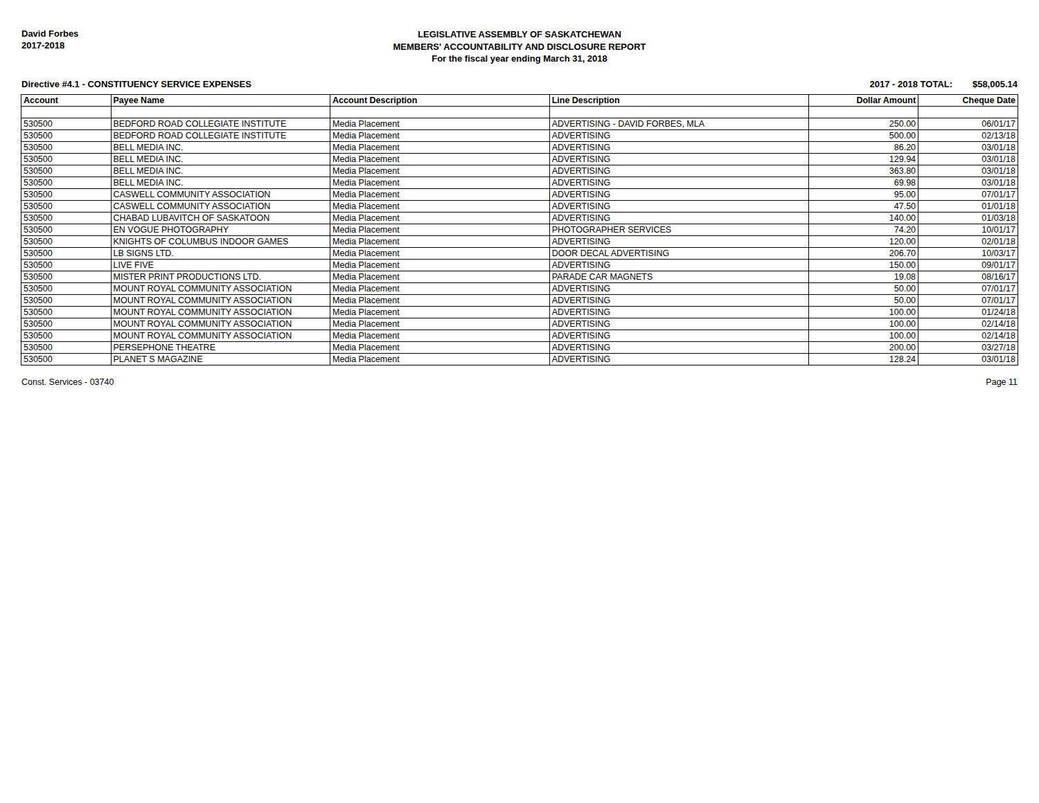| David Forbes 2017-2018 | LEGISLATIVE ASSEMBLY OF SASKATCHEWAN MEMBERS' ACCOUNTABILITY AND DISCLOSURE REPORT For the fiscal year ending March 31, 2018 | |
| Directive #4.1 - CONSTITUENCY SERVICE EXPENSES | 2017 - 2018 TOTAL: $58,005.14 |
| Account | Payee Name | Account Description | Line Description | Dollar Amount | Cheque Date |
| --- | --- | --- | --- | --- | --- |
| 530500 | BEDFORD ROAD COLLEGIATE INSTITUTE | Media Placement | ADVERTISING - DAVID FORBES, MLA | 250.00 | 06/01/17 |
| 530500 | BEDFORD ROAD COLLEGIATE INSTITUTE | Media Placement | ADVERTISING | 500.00 | 02/13/18 |
| 530500 | BELL MEDIA INC. | Media Placement | ADVERTISING | 86.20 | 03/01/18 |
| 530500 | BELL MEDIA INC. | Media Placement | ADVERTISING | 129.94 | 03/01/18 |
| 530500 | BELL MEDIA INC. | Media Placement | ADVERTISING | 363.80 | 03/01/18 |
| 530500 | BELL MEDIA INC. | Media Placement | ADVERTISING | 69.98 | 03/01/18 |
| 530500 | CASWELL COMMUNITY ASSOCIATION | Media Placement | ADVERTISING | 95.00 | 07/01/17 |
| 530500 | CASWELL COMMUNITY ASSOCIATION | Media Placement | ADVERTISING | 47.50 | 01/01/18 |
| 530500 | CHABAD LUBAVITCH OF SASKATOON | Media Placement | ADVERTISING | 140.00 | 01/03/18 |
| 530500 | EN VOGUE PHOTOGRAPHY | Media Placement | PHOTOGRAPHER SERVICES | 74.20 | 10/01/17 |
| 530500 | KNIGHTS OF COLUMBUS INDOOR GAMES | Media Placement | ADVERTISING | 120.00 | 02/01/18 |
| 530500 | LB SIGNS LTD. | Media Placement | DOOR DECAL ADVERTISING | 206.70 | 10/03/17 |
| 530500 | LIVE FIVE | Media Placement | ADVERTISING | 150.00 | 09/01/17 |
| 530500 | MISTER PRINT PRODUCTIONS LTD. | Media Placement | PARADE CAR MAGNETS | 19.08 | 08/16/17 |
| 530500 | MOUNT ROYAL COMMUNITY ASSOCIATION | Media Placement | ADVERTISING | 50.00 | 07/01/17 |
| 530500 | MOUNT ROYAL COMMUNITY ASSOCIATION | Media Placement | ADVERTISING | 50.00 | 07/01/17 |
| 530500 | MOUNT ROYAL COMMUNITY ASSOCIATION | Media Placement | ADVERTISING | 100.00 | 01/24/18 |
| 530500 | MOUNT ROYAL COMMUNITY ASSOCIATION | Media Placement | ADVERTISING | 100.00 | 02/14/18 |
| 530500 | MOUNT ROYAL COMMUNITY ASSOCIATION | Media Placement | ADVERTISING | 100.00 | 02/14/18 |
| 530500 | PERSEPHONE THEATRE | Media Placement | ADVERTISING | 200.00 | 03/27/18 |
| 530500 | PLANET S MAGAZINE | Media Placement | ADVERTISING | 128.24 | 03/01/18 |
| Const. Services - 03740 | Page 11 |